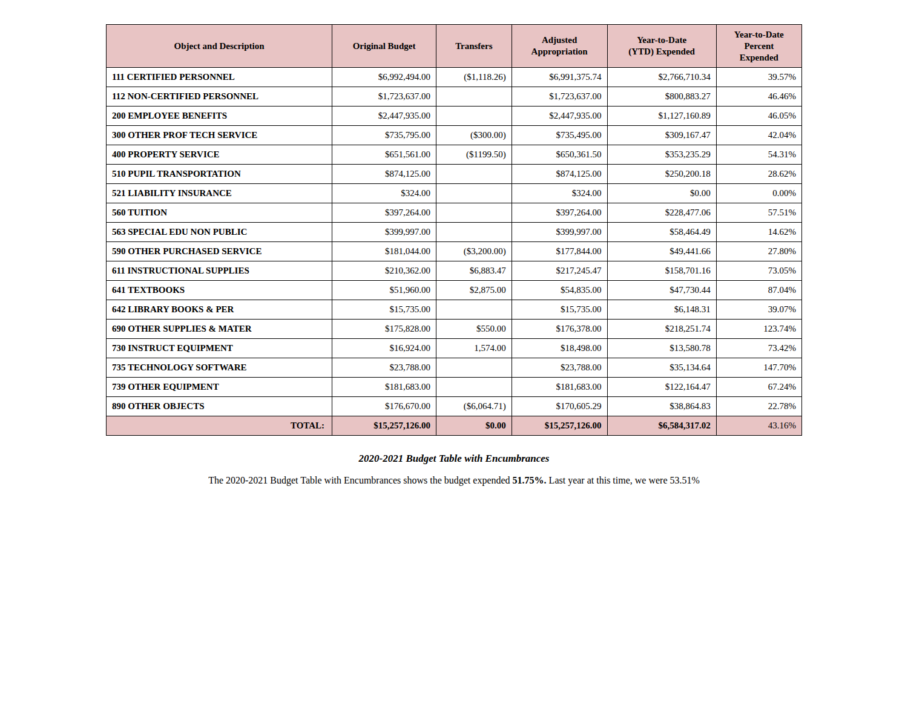| Object and Description | Original Budget | Transfers | Adjusted Appropriation | Year-to-Date (YTD) Expended | Year-to-Date Percent Expended |
| --- | --- | --- | --- | --- | --- |
| 111 CERTIFIED PERSONNEL | $6,992,494.00 | ($1,118.26) | $6,991,375.74 | $2,766,710.34 | 39.57% |
| 112 NON-CERTIFIED PERSONNEL | $1,723,637.00 | | $1,723,637.00 | $800,883.27 | 46.46% |
| 200 EMPLOYEE BENEFITS | $2,447,935.00 | | $2,447,935.00 | $1,127,160.89 | 46.05% |
| 300 OTHER PROF TECH SERVICE | $735,795.00 | ($300.00) | $735,495.00 | $309,167.47 | 42.04% |
| 400 PROPERTY SERVICE | $651,561.00 | ($1199.50) | $650,361.50 | $353,235.29 | 54.31% |
| 510 PUPIL TRANSPORTATION | $874,125.00 | | $874,125.00 | $250,200.18 | 28.62% |
| 521 LIABILITY INSURANCE | $324.00 | | $324.00 | $0.00 | 0.00% |
| 560 TUITION | $397,264.00 | | $397,264.00 | $228,477.06 | 57.51% |
| 563 SPECIAL EDU NON PUBLIC | $399,997.00 | | $399,997.00 | $58,464.49 | 14.62% |
| 590 OTHER PURCHASED SERVICE | $181,044.00 | ($3,200.00) | $177,844.00 | $49,441.66 | 27.80% |
| 611 INSTRUCTIONAL SUPPLIES | $210,362.00 | $6,883.47 | $217,245.47 | $158,701.16 | 73.05% |
| 641 TEXTBOOKS | $51,960.00 | $2,875.00 | $54,835.00 | $47,730.44 | 87.04% |
| 642 LIBRARY BOOKS & PER | $15,735.00 | | $15,735.00 | $6,148.31 | 39.07% |
| 690 OTHER SUPPLIES & MATER | $175,828.00 | $550.00 | $176,378.00 | $218,251.74 | 123.74% |
| 730 INSTRUCT EQUIPMENT | $16,924.00 | 1,574.00 | $18,498.00 | $13,580.78 | 73.42% |
| 735 TECHNOLOGY SOFTWARE | $23,788.00 | | $23,788.00 | $35,134.64 | 147.70% |
| 739 OTHER EQUIPMENT | $181,683.00 | | $181,683.00 | $122,164.47 | 67.24% |
| 890 OTHER OBJECTS | $176,670.00 | ($6,064.71) | $170,605.29 | $38,864.83 | 22.78% |
| TOTAL: | $15,257,126.00 | $0.00 | $15,257,126.00 | $6,584,317.02 | 43.16% |
2020-2021 Budget Table with Encumbrances
The 2020-2021 Budget Table with Encumbrances shows the budget expended 51.75%. Last year at this time, we were 53.51%